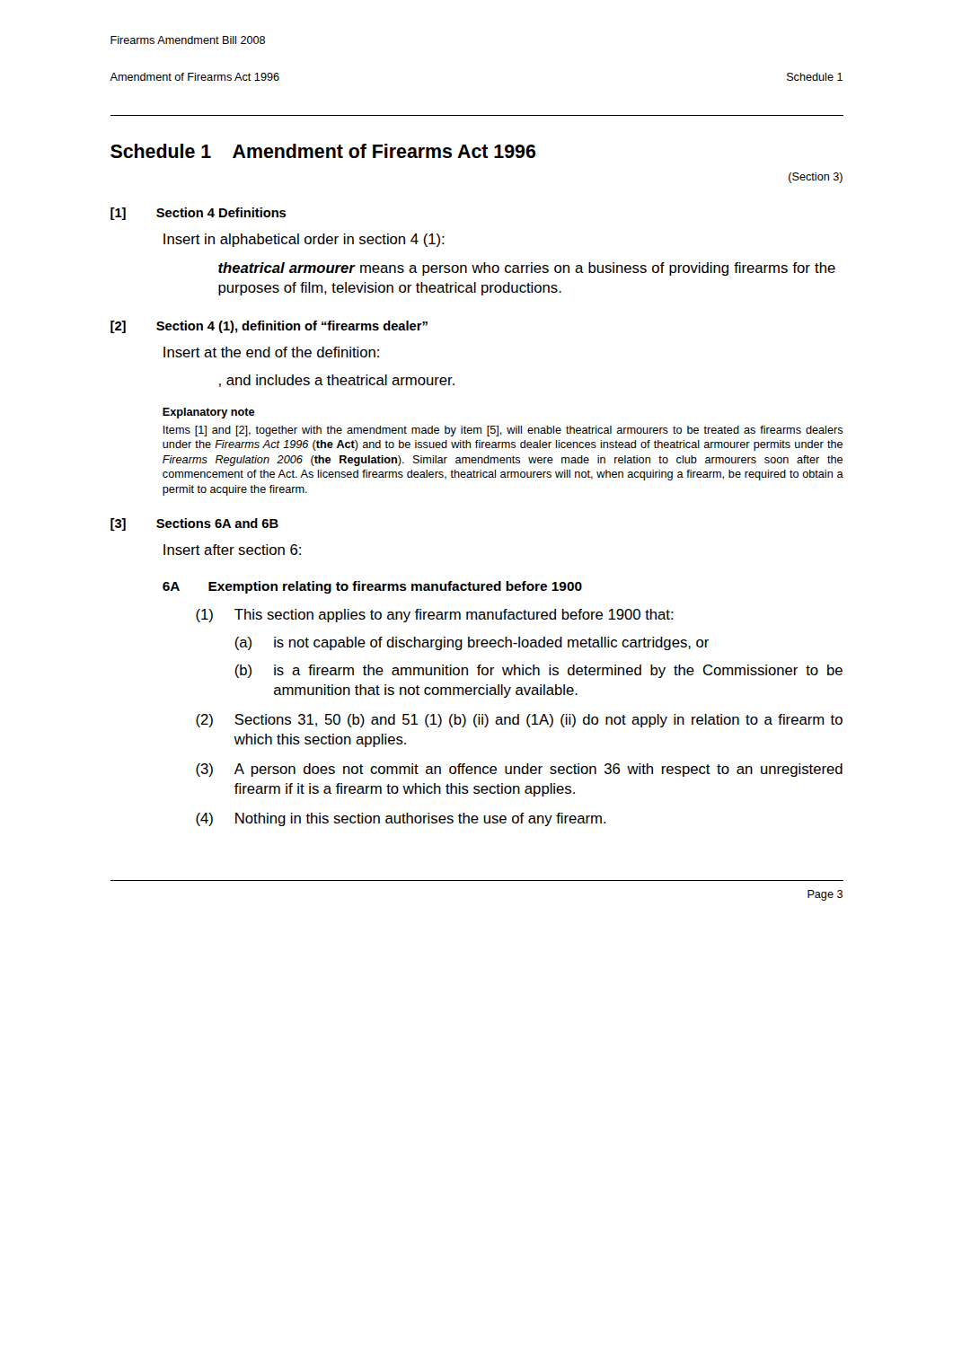Firearms Amendment Bill 2008
Amendment of Firearms Act 1996 Schedule 1
Schedule 1 Amendment of Firearms Act 1996
(Section 3)
[1] Section 4 Definitions
Insert in alphabetical order in section 4 (1):
theatrical armourer means a person who carries on a business of providing firearms for the purposes of film, television or theatrical productions.
[2] Section 4 (1), definition of “firearms dealer”
Insert at the end of the definition:
, and includes a theatrical armourer.
Explanatory note
Items [1] and [2], together with the amendment made by item [5], will enable theatrical armourers to be treated as firearms dealers under the Firearms Act 1996 (the Act) and to be issued with firearms dealer licences instead of theatrical armourer permits under the Firearms Regulation 2006 (the Regulation). Similar amendments were made in relation to club armourers soon after the commencement of the Act. As licensed firearms dealers, theatrical armourers will not, when acquiring a firearm, be required to obtain a permit to acquire the firearm.
[3] Sections 6A and 6B
Insert after section 6:
6A Exemption relating to firearms manufactured before 1900
(1) This section applies to any firearm manufactured before 1900 that:
(a) is not capable of discharging breech-loaded metallic cartridges, or
(b) is a firearm the ammunition for which is determined by the Commissioner to be ammunition that is not commercially available.
(2) Sections 31, 50 (b) and 51 (1) (b) (ii) and (1A) (ii) do not apply in relation to a firearm to which this section applies.
(3) A person does not commit an offence under section 36 with respect to an unregistered firearm if it is a firearm to which this section applies.
(4) Nothing in this section authorises the use of any firearm.
Page 3